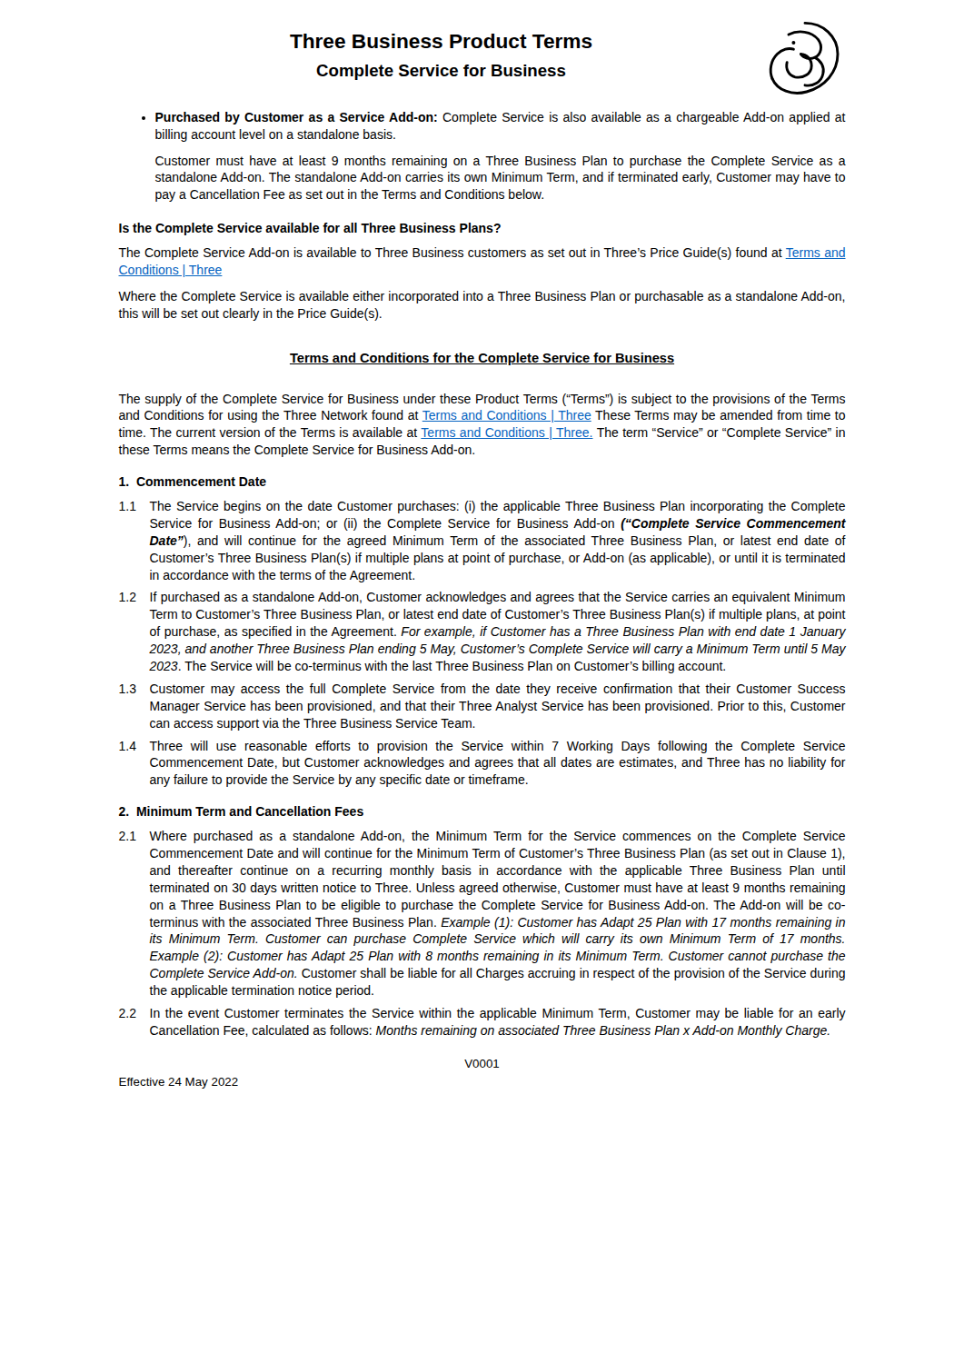Three Business Product Terms
Complete Service for Business
Purchased by Customer as a Service Add-on: Complete Service is also available as a chargeable Add-on applied at billing account level on a standalone basis.
Customer must have at least 9 months remaining on a Three Business Plan to purchase the Complete Service as a standalone Add-on. The standalone Add-on carries its own Minimum Term, and if terminated early, Customer may have to pay a Cancellation Fee as set out in the Terms and Conditions below.
Is the Complete Service available for all Three Business Plans?
The Complete Service Add-on is available to Three Business customers as set out in Three’s Price Guide(s) found at Terms and Conditions | Three
Where the Complete Service is available either incorporated into a Three Business Plan or purchasable as a standalone Add-on, this will be set out clearly in the Price Guide(s).
Terms and Conditions for the Complete Service for Business
The supply of the Complete Service for Business under these Product Terms (“Terms”) is subject to the provisions of the Terms and Conditions for using the Three Network found at Terms and Conditions | Three These Terms may be amended from time to time. The current version of the Terms is available at Terms and Conditions | Three. The term “Service” or “Complete Service” in these Terms means the Complete Service for Business Add-on.
1. Commencement Date
1.1
The Service begins on the date Customer purchases: (i) the applicable Three Business Plan incorporating the Complete Service for Business Add-on; or (ii) the Complete Service for Business Add-on (“Complete Service Commencement Date”), and will continue for the agreed Minimum Term of the associated Three Business Plan, or latest end date of Customer’s Three Business Plan(s) if multiple plans at point of purchase, or Add-on (as applicable), or until it is terminated in accordance with the terms of the Agreement.
1.2
If purchased as a standalone Add-on, Customer acknowledges and agrees that the Service carries an equivalent Minimum Term to Customer’s Three Business Plan, or latest end date of Customer’s Three Business Plan(s) if multiple plans, at point of purchase, as specified in the Agreement. For example, if Customer has a Three Business Plan with end date 1 January 2023, and another Three Business Plan ending 5 May, Customer’s Complete Service will carry a Minimum Term until 5 May 2023. The Service will be co-terminus with the last Three Business Plan on Customer’s billing account.
1.3
Customer may access the full Complete Service from the date they receive confirmation that their Customer Success Manager Service has been provisioned, and that their Three Analyst Service has been provisioned. Prior to this, Customer can access support via the Three Business Service Team.
1.4
Three will use reasonable efforts to provision the Service within 7 Working Days following the Complete Service Commencement Date, but Customer acknowledges and agrees that all dates are estimates, and Three has no liability for any failure to provide the Service by any specific date or timeframe.
2. Minimum Term and Cancellation Fees
2.1
Where purchased as a standalone Add-on, the Minimum Term for the Service commences on the Complete Service Commencement Date and will continue for the Minimum Term of Customer’s Three Business Plan (as set out in Clause 1), and thereafter continue on a recurring monthly basis in accordance with the applicable Three Business Plan until terminated on 30 days written notice to Three. Unless agreed otherwise, Customer must have at least 9 months remaining on a Three Business Plan to be eligible to purchase the Complete Service for Business Add-on. The Add-on will be co-terminus with the associated Three Business Plan. Example (1): Customer has Adapt 25 Plan with 17 months remaining in its Minimum Term. Customer can purchase Complete Service which will carry its own Minimum Term of 17 months. Example (2): Customer has Adapt 25 Plan with 8 months remaining in its Minimum Term. Customer cannot purchase the Complete Service Add-on. Customer shall be liable for all Charges accruing in respect of the provision of the Service during the applicable termination notice period.
2.2
In the event Customer terminates the Service within the applicable Minimum Term, Customer may be liable for an early Cancellation Fee, calculated as follows: Months remaining on associated Three Business Plan x Add-on Monthly Charge.
V0001
Effective 24 May 2022